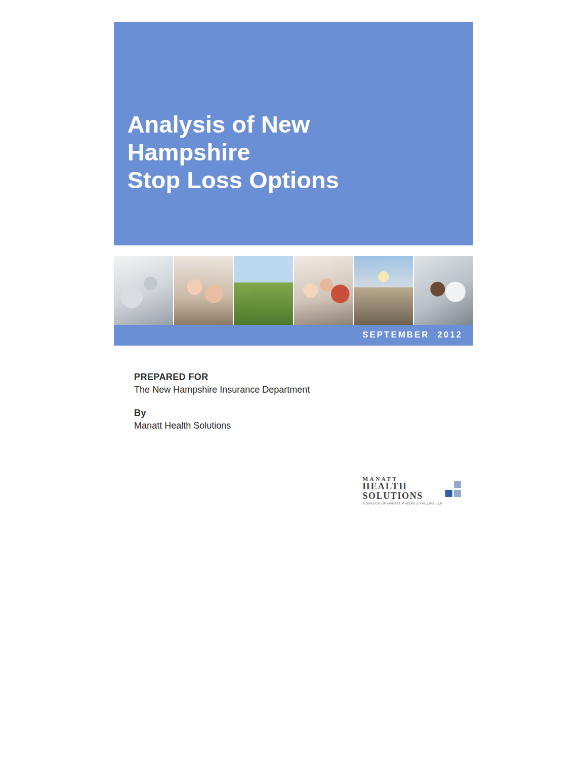Analysis of New Hampshire
Stop Loss Options
SEPTEMBER 2012
PREPARED FOR
The New Hampshire Insurance Department
By
Manatt Health Solutions
MANATT
HEALTH
SOLUTIONS
A DIVISION OF MANATT, PHELPS & PHILLIPS, LLP